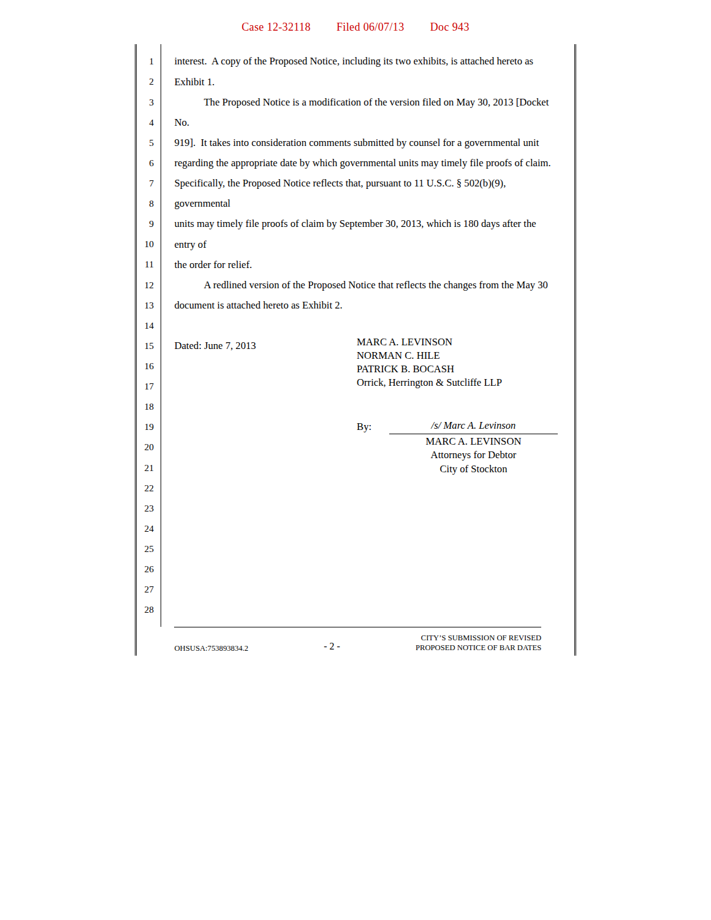Case 12-32118 Filed 06/07/13 Doc 943
1
2
3
4
5
6
7
8
9
10
11
12
13
14
15
16
17
18
19
20
21
22
23
24
25
26
27
28
interest. A copy of the Proposed Notice, including its two exhibits, is attached hereto as
Exhibit 1.
The Proposed Notice is a modification of the version filed on May 30, 2013 [Docket No.
919]. It takes into consideration comments submitted by counsel for a governmental unit
regarding the appropriate date by which governmental units may timely file proofs of claim.
Specifically, the Proposed Notice reflects that, pursuant to 11 U.S.C. § 502(b)(9), governmental
units may timely file proofs of claim by September 30, 2013, which is 180 days after the entry of
the order for relief.
A redlined version of the Proposed Notice that reflects the changes from the May 30
document is attached hereto as Exhibit 2.
Dated: June 7, 2013
MARC A. LEVINSON
NORMAN C. HILE
PATRICK B. BOCASH
Orrick, Herrington & Sutcliffe LLP
By:
/s/ Marc A. Levinson
MARC A. LEVINSON
Attorneys for Debtor
City of Stockton
OHSUSA:753893834.2
- 2 -
CITY’S SUBMISSION OF REVISED
PROPOSED NOTICE OF BAR DATES